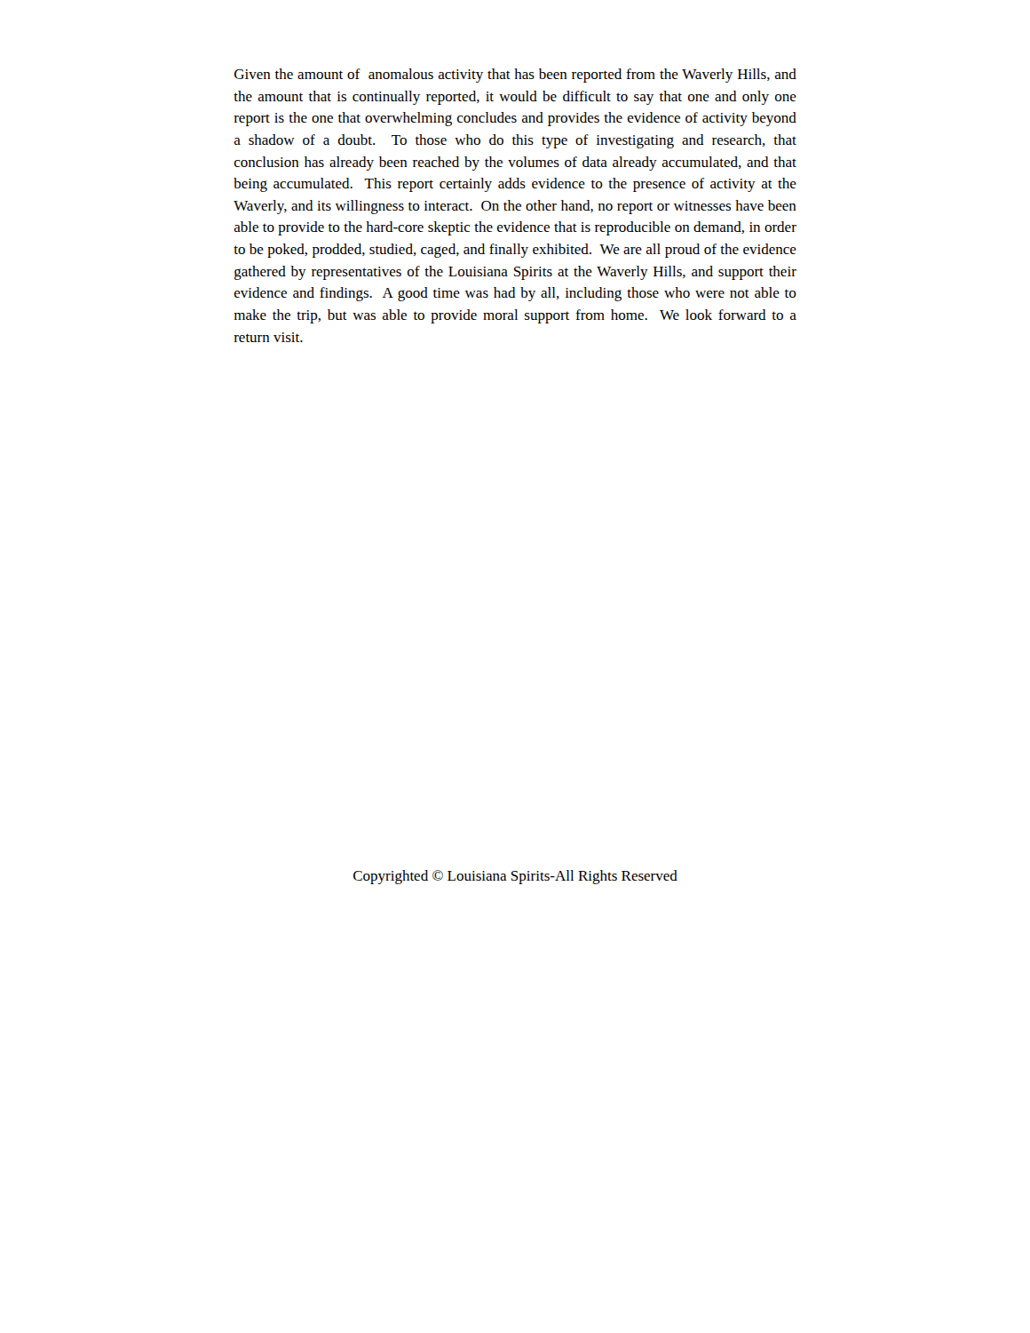Given the amount of anomalous activity that has been reported from the Waverly Hills, and the amount that is continually reported, it would be difficult to say that one and only one report is the one that overwhelming concludes and provides the evidence of activity beyond a shadow of a doubt. To those who do this type of investigating and research, that conclusion has already been reached by the volumes of data already accumulated, and that being accumulated. This report certainly adds evidence to the presence of activity at the Waverly, and its willingness to interact. On the other hand, no report or witnesses have been able to provide to the hard-core skeptic the evidence that is reproducible on demand, in order to be poked, prodded, studied, caged, and finally exhibited. We are all proud of the evidence gathered by representatives of the Louisiana Spirits at the Waverly Hills, and support their evidence and findings. A good time was had by all, including those who were not able to make the trip, but was able to provide moral support from home. We look forward to a return visit.
Copyrighted © Louisiana Spirits-All Rights Reserved